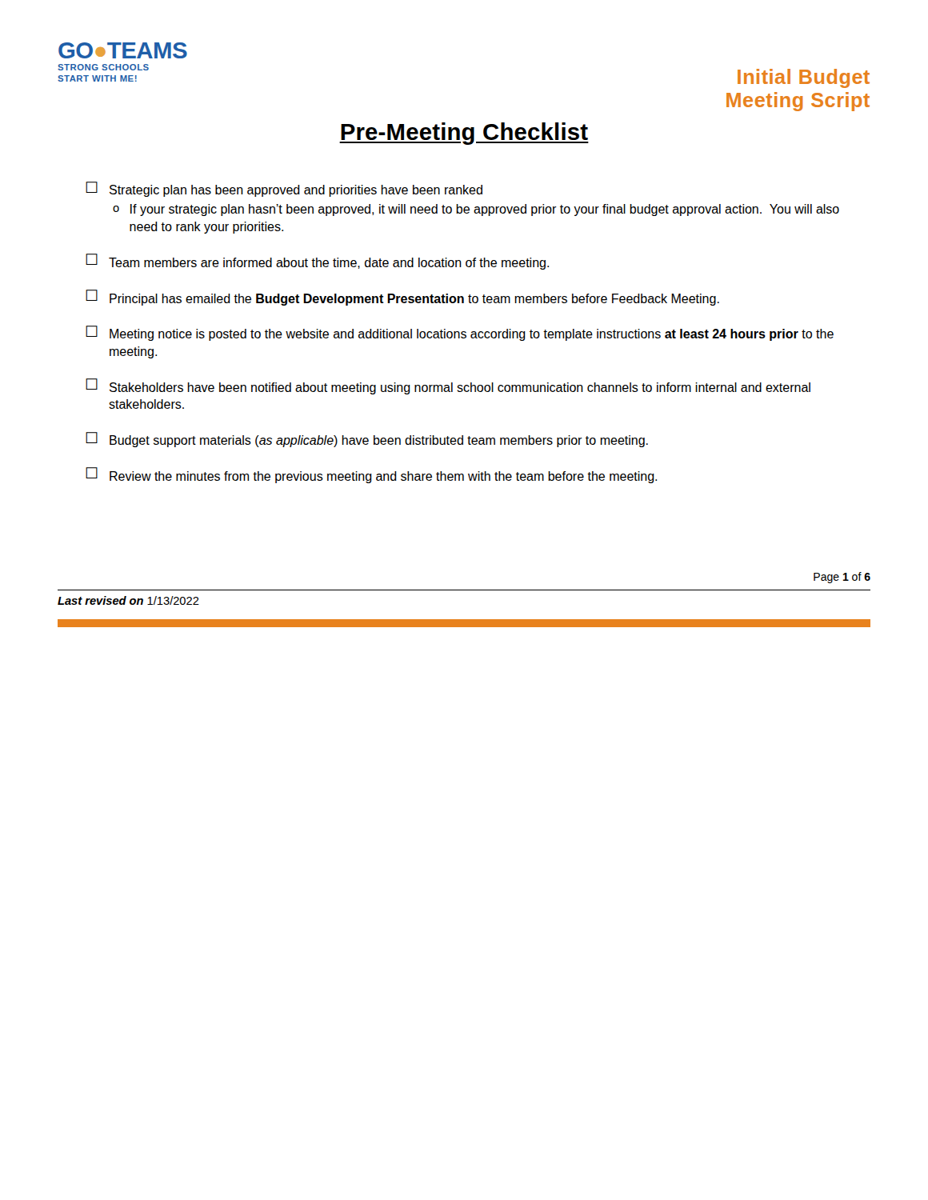GO●TEAMS
STRONG SCHOOLS
START WITH ME!
Initial Budget
Meeting Script
Pre-Meeting Checklist
Strategic plan has been approved and priorities have been ranked
If your strategic plan hasn’t been approved, it will need to be approved prior to your final budget approval action. You will also need to rank your priorities.
Team members are informed about the time, date and location of the meeting.
Principal has emailed the Budget Development Presentation to team members before Feedback Meeting.
Meeting notice is posted to the website and additional locations according to template instructions at least 24 hours prior to the meeting.
Stakeholders have been notified about meeting using normal school communication channels to inform internal and external stakeholders.
Budget support materials (as applicable) have been distributed team members prior to meeting.
Review the minutes from the previous meeting and share them with the team before the meeting.
Page 1 of 6
Last revised on 1/13/2022